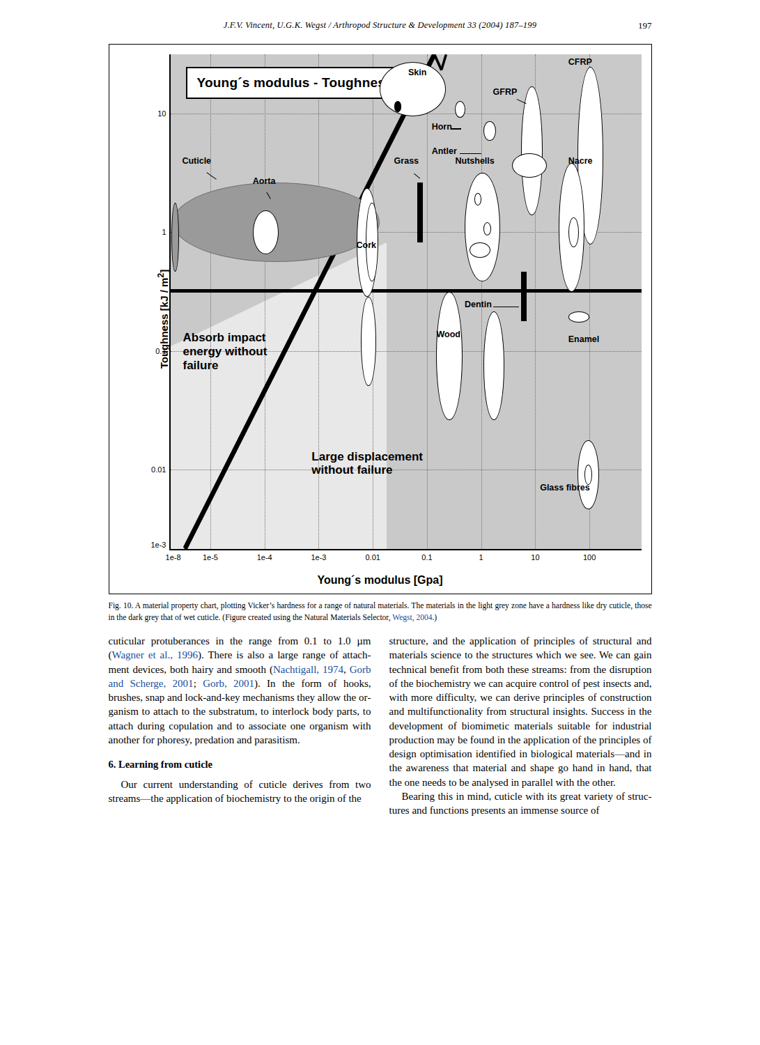J.F.V. Vincent, U.G.K. Wegst / Arthropod Structure & Development 33 (2004) 187–199 197
Toughness [kJ / m2]
Young´s modulus [Gpa]
10
1
0.1
0.01
1e-3
1e-8
1e-5
1e-4
1e-3
0.01
0.1
1
10
100
Young´s modulus - Toughness
Absorb impact
energy without
failure
Large displacement
without failure
Cuticle
Aorta
Skin
Cork
Grass
Horn
Antler
Nutshells
GFRP
CFRP
Nacre
Dentin
Wood
Enamel
Glass fibres
Fig. 10. A material property chart, plotting Vicker’s hardness for a range of natural materials. The materials in the light grey zone have a hardness like dry cuticle, those in the dark grey that of wet cuticle. (Figure created using the Natural Materials Selector, Wegst, 2004.)
cuticular protuberances in the range from 0.1 to 1.0 µm (Wagner et al., 1996). There is also a large range of attachment devices, both hairy and smooth (Nachtigall, 1974, Gorb and Scherge, 2001; Gorb, 2001). In the form of hooks, brushes, snap and lock-and-key mechanisms they allow the organism to attach to the substratum, to interlock body parts, to attach during copulation and to associate one organism with another for phoresy, predation and parasitism.
6. Learning from cuticle
Our current understanding of cuticle derives from two streams—the application of biochemistry to the origin of the
structure, and the application of principles of structural and materials science to the structures which we see. We can gain technical benefit from both these streams: from the disruption of the biochemistry we can acquire control of pest insects and, with more difficulty, we can derive principles of construction and multifunctionality from structural insights. Success in the development of biomimetic materials suitable for industrial production may be found in the application of the principles of design optimisation identified in biological materials—and in the awareness that material and shape go hand in hand, that the one needs to be analysed in parallel with the other.
Bearing this in mind, cuticle with its great variety of structures and functions presents an immense source of